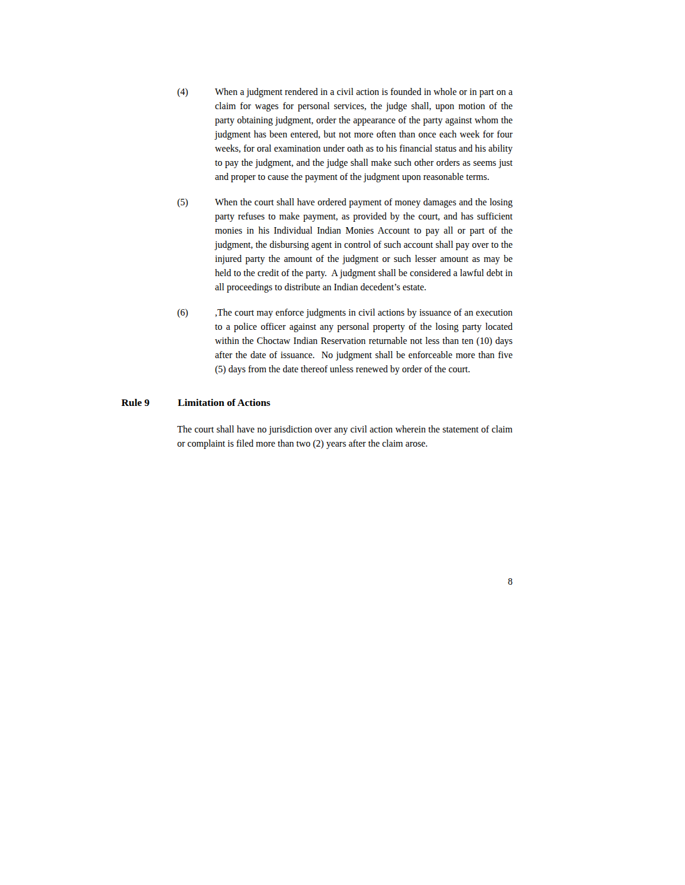(4)
When a judgment rendered in a civil action is founded in whole or in part on a claim for wages for personal services, the judge shall, upon motion of the party obtaining judgment, order the appearance of the party against whom the judgment has been entered, but not more often than once each week for four weeks, for oral examination under oath as to his financial status and his ability to pay the judgment, and the judge shall make such other orders as seems just and proper to cause the payment of the judgment upon reasonable terms.
(5)
When the court shall have ordered payment of money damages and the losing party refuses to make payment, as provided by the court, and has sufficient monies in his Individual Indian Monies Account to pay all or part of the judgment, the disbursing agent in control of such account shall pay over to the injured party the amount of the judgment or such lesser amount as may be held to the credit of the party. A judgment shall be considered a lawful debt in all proceedings to distribute an Indian decedent’s estate.
(6)
,The court may enforce judgments in civil actions by issuance of an execution to a police officer against any personal property of the losing party located within the Choctaw Indian Reservation returnable not less than ten (10) days after the date of issuance. No judgment shall be enforceable more than five (5) days from the date thereof unless renewed by order of the court.
Rule 9
Limitation of Actions
The court shall have no jurisdiction over any civil action wherein the statement of claim or complaint is filed more than two (2) years after the claim arose.
8